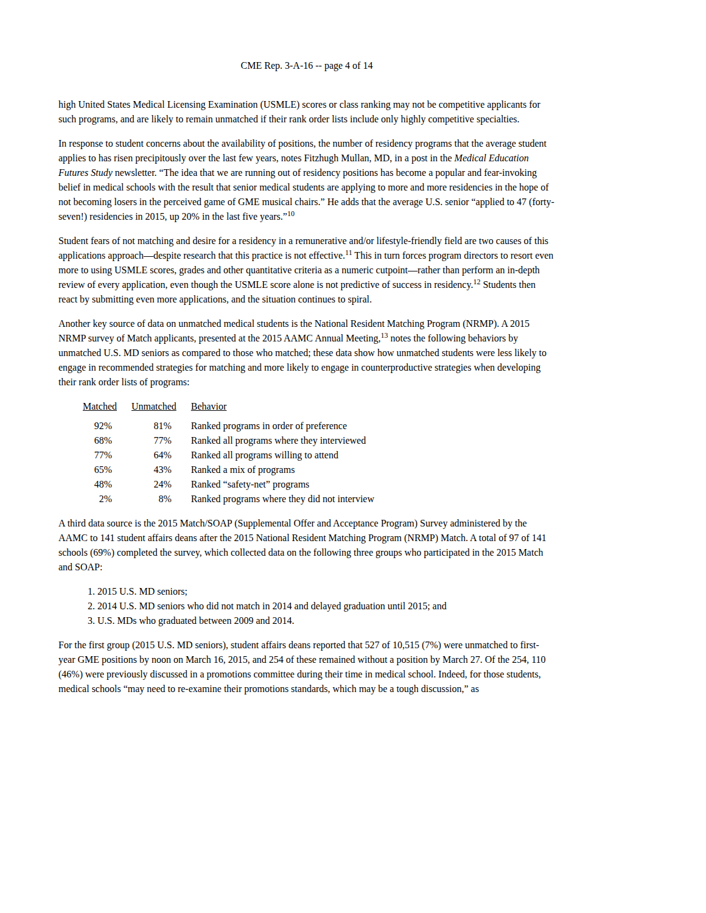CME Rep. 3-A-16 -- page 4 of 14
high United States Medical Licensing Examination (USMLE) scores or class ranking may not be competitive applicants for such programs, and are likely to remain unmatched if their rank order lists include only highly competitive specialties.
In response to student concerns about the availability of positions, the number of residency programs that the average student applies to has risen precipitously over the last few years, notes Fitzhugh Mullan, MD, in a post in the Medical Education Futures Study newsletter. “The idea that we are running out of residency positions has become a popular and fear-invoking belief in medical schools with the result that senior medical students are applying to more and more residencies in the hope of not becoming losers in the perceived game of GME musical chairs.” He adds that the average U.S. senior “applied to 47 (forty-seven!) residencies in 2015, up 20% in the last five years.”10
Student fears of not matching and desire for a residency in a remunerative and/or lifestyle-friendly field are two causes of this applications approach—despite research that this practice is not effective.11 This in turn forces program directors to resort even more to using USMLE scores, grades and other quantitative criteria as a numeric cutpoint—rather than perform an in-depth review of every application, even though the USMLE score alone is not predictive of success in residency.12 Students then react by submitting even more applications, and the situation continues to spiral.
Another key source of data on unmatched medical students is the National Resident Matching Program (NRMP). A 2015 NRMP survey of Match applicants, presented at the 2015 AAMC Annual Meeting,13 notes the following behaviors by unmatched U.S. MD seniors as compared to those who matched; these data show how unmatched students were less likely to engage in recommended strategies for matching and more likely to engage in counterproductive strategies when developing their rank order lists of programs:
| Matched | Unmatched | Behavior |
| --- | --- | --- |
| 92% | 81% | Ranked programs in order of preference |
| 68% | 77% | Ranked all programs where they interviewed |
| 77% | 64% | Ranked all programs willing to attend |
| 65% | 43% | Ranked a mix of programs |
| 48% | 24% | Ranked “safety-net” programs |
| 2% | 8% | Ranked programs where they did not interview |
A third data source is the 2015 Match/SOAP (Supplemental Offer and Acceptance Program) Survey administered by the AAMC to 141 student affairs deans after the 2015 National Resident Matching Program (NRMP) Match. A total of 97 of 141 schools (69%) completed the survey, which collected data on the following three groups who participated in the 2015 Match and SOAP:
2015 U.S. MD seniors;
2014 U.S. MD seniors who did not match in 2014 and delayed graduation until 2015; and
U.S. MDs who graduated between 2009 and 2014.
For the first group (2015 U.S. MD seniors), student affairs deans reported that 527 of 10,515 (7%) were unmatched to first-year GME positions by noon on March 16, 2015, and 254 of these remained without a position by March 27. Of the 254, 110 (46%) were previously discussed in a promotions committee during their time in medical school. Indeed, for those students, medical schools “may need to re-examine their promotions standards, which may be a tough discussion,” as